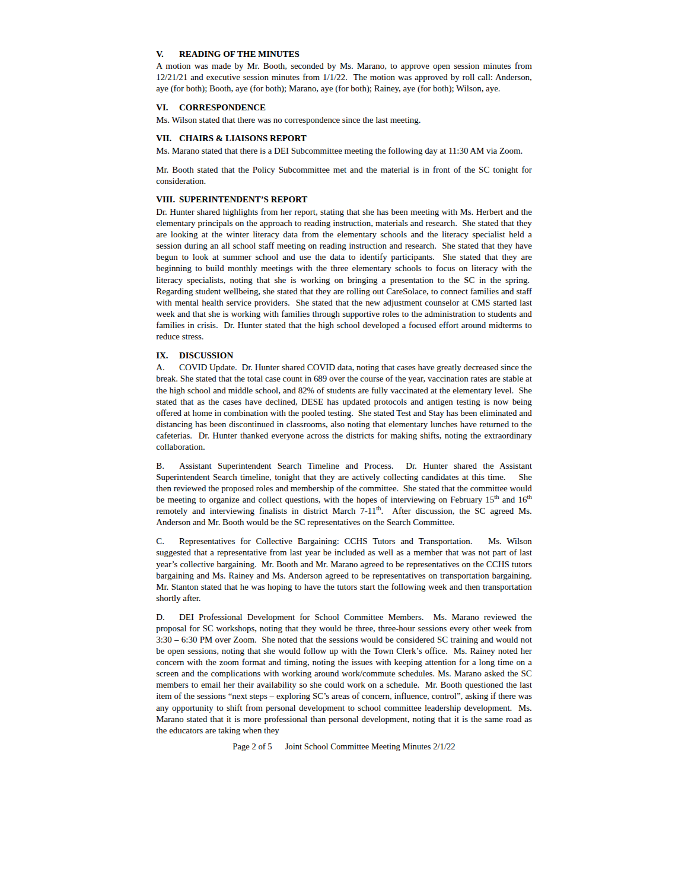V. READING OF THE MINUTES
A motion was made by Mr. Booth, seconded by Ms. Marano, to approve open session minutes from 12/21/21 and executive session minutes from 1/1/22. The motion was approved by roll call: Anderson, aye (for both); Booth, aye (for both); Marano, aye (for both); Rainey, aye (for both); Wilson, aye.
VI. CORRESPONDENCE
Ms. Wilson stated that there was no correspondence since the last meeting.
VII. CHAIRS & LIAISONS REPORT
Ms. Marano stated that there is a DEI Subcommittee meeting the following day at 11:30 AM via Zoom.
Mr. Booth stated that the Policy Subcommittee met and the material is in front of the SC tonight for consideration.
VIII. SUPERINTENDENT’S REPORT
Dr. Hunter shared highlights from her report, stating that she has been meeting with Ms. Herbert and the elementary principals on the approach to reading instruction, materials and research. She stated that they are looking at the winter literacy data from the elementary schools and the literacy specialist held a session during an all school staff meeting on reading instruction and research. She stated that they have begun to look at summer school and use the data to identify participants. She stated that they are beginning to build monthly meetings with the three elementary schools to focus on literacy with the literacy specialists, noting that she is working on bringing a presentation to the SC in the spring. Regarding student wellbeing, she stated that they are rolling out CareSolace, to connect families and staff with mental health service providers. She stated that the new adjustment counselor at CMS started last week and that she is working with families through supportive roles to the administration to students and families in crisis. Dr. Hunter stated that the high school developed a focused effort around midterms to reduce stress.
IX. DISCUSSION
A. COVID Update. Dr. Hunter shared COVID data, noting that cases have greatly decreased since the break. She stated that the total case count in 689 over the course of the year, vaccination rates are stable at the high school and middle school, and 82% of students are fully vaccinated at the elementary level. She stated that as the cases have declined, DESE has updated protocols and antigen testing is now being offered at home in combination with the pooled testing. She stated Test and Stay has been eliminated and distancing has been discontinued in classrooms, also noting that elementary lunches have returned to the cafeterias. Dr. Hunter thanked everyone across the districts for making shifts, noting the extraordinary collaboration.
B. Assistant Superintendent Search Timeline and Process. Dr. Hunter shared the Assistant Superintendent Search timeline, tonight that they are actively collecting candidates at this time. She then reviewed the proposed roles and membership of the committee. She stated that the committee would be meeting to organize and collect questions, with the hopes of interviewing on February 15th and 16th remotely and interviewing finalists in district March 7-11th. After discussion, the SC agreed Ms. Anderson and Mr. Booth would be the SC representatives on the Search Committee.
C. Representatives for Collective Bargaining: CCHS Tutors and Transportation. Ms. Wilson suggested that a representative from last year be included as well as a member that was not part of last year’s collective bargaining. Mr. Booth and Mr. Marano agreed to be representatives on the CCHS tutors bargaining and Ms. Rainey and Ms. Anderson agreed to be representatives on transportation bargaining. Mr. Stanton stated that he was hoping to have the tutors start the following week and then transportation shortly after.
D. DEI Professional Development for School Committee Members. Ms. Marano reviewed the proposal for SC workshops, noting that they would be three, three-hour sessions every other week from 3:30 – 6:30 PM over Zoom. She noted that the sessions would be considered SC training and would not be open sessions, noting that she would follow up with the Town Clerk’s office. Ms. Rainey noted her concern with the zoom format and timing, noting the issues with keeping attention for a long time on a screen and the complications with working around work/commute schedules. Ms. Marano asked the SC members to email her their availability so she could work on a schedule. Mr. Booth questioned the last item of the sessions “next steps – exploring SC’s areas of concern, influence, control”, asking if there was any opportunity to shift from personal development to school committee leadership development. Ms. Marano stated that it is more professional than personal development, noting that it is the same road as the educators are taking when they
Page 2 of 5 Joint School Committee Meeting Minutes 2/1/22